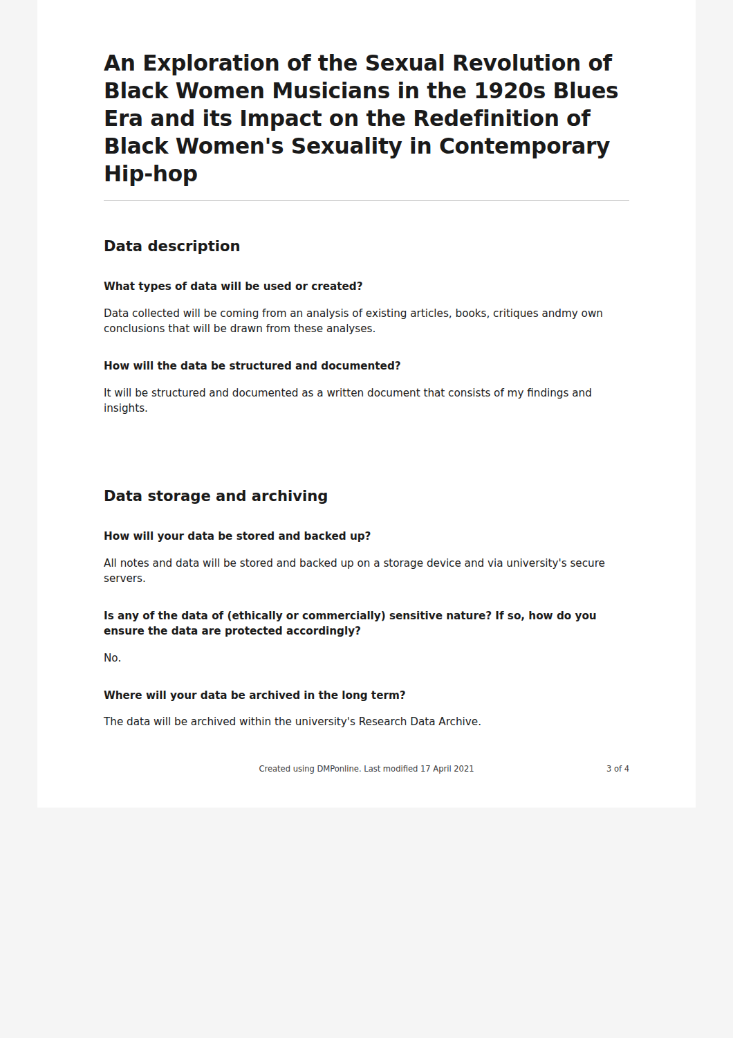An Exploration of the Sexual Revolution of Black Women Musicians in the 1920s Blues Era and its Impact on the Redefinition of Black Women's Sexuality in Contemporary Hip-hop
Data description
What types of data will be used or created?
Data collected will be coming from an analysis of existing articles, books, critiques andmy own conclusions that will be drawn from these analyses.
How will the data be structured and documented?
It will be structured and documented as a written document that consists of my findings and insights.
Data storage and archiving
How will your data be stored and backed up?
All notes and data will be stored and backed up on a storage device and via university's secure servers.
Is any of the data of (ethically or commercially) sensitive nature? If so, how do you ensure the data are protected accordingly?
No.
Where will your data be archived in the long term?
The data will be archived within the university's Research Data Archive.
Created using DMPonline. Last modified 17 April 2021 3 of 4